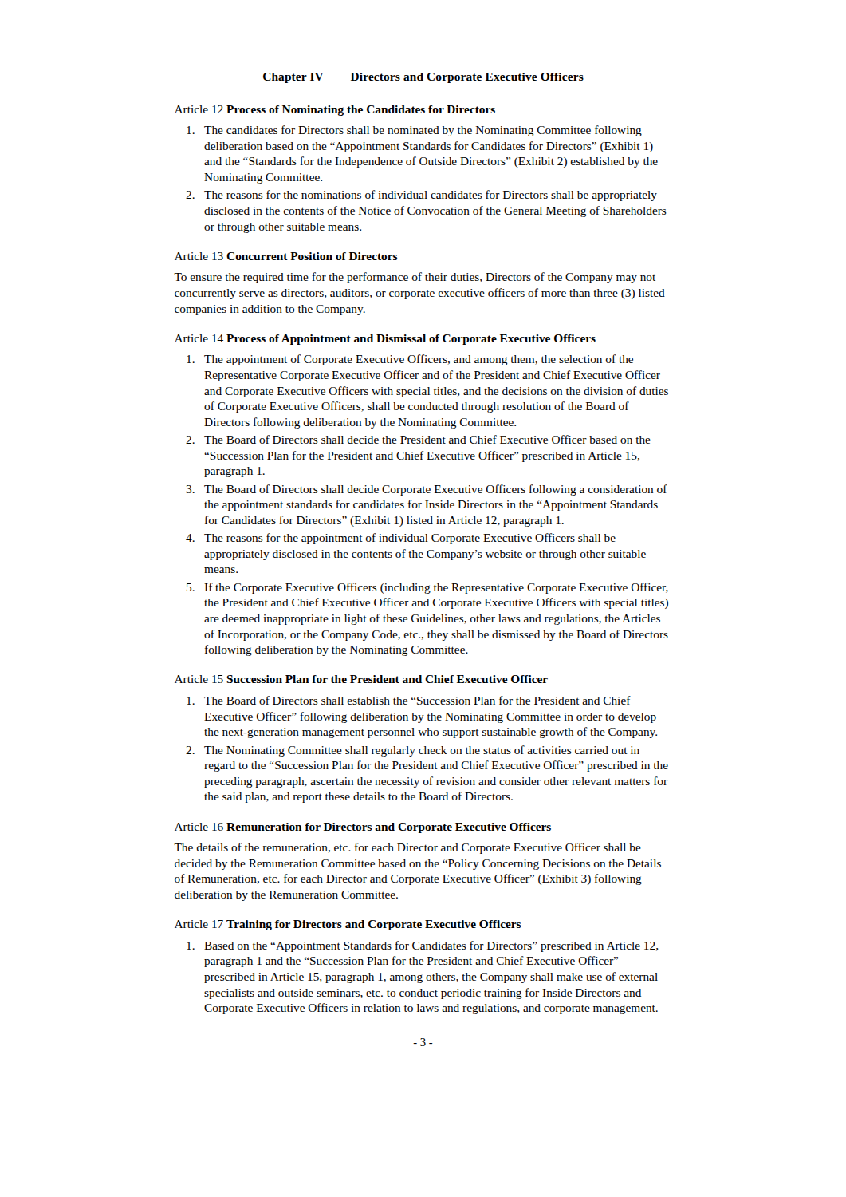Chapter IV Directors and Corporate Executive Officers
Article 12 Process of Nominating the Candidates for Directors
The candidates for Directors shall be nominated by the Nominating Committee following deliberation based on the “Appointment Standards for Candidates for Directors” (Exhibit 1) and the “Standards for the Independence of Outside Directors” (Exhibit 2) established by the Nominating Committee.
The reasons for the nominations of individual candidates for Directors shall be appropriately disclosed in the contents of the Notice of Convocation of the General Meeting of Shareholders or through other suitable means.
Article 13 Concurrent Position of Directors
To ensure the required time for the performance of their duties, Directors of the Company may not concurrently serve as directors, auditors, or corporate executive officers of more than three (3) listed companies in addition to the Company.
Article 14 Process of Appointment and Dismissal of Corporate Executive Officers
The appointment of Corporate Executive Officers, and among them, the selection of the Representative Corporate Executive Officer and of the President and Chief Executive Officer and Corporate Executive Officers with special titles, and the decisions on the division of duties of Corporate Executive Officers, shall be conducted through resolution of the Board of Directors following deliberation by the Nominating Committee.
The Board of Directors shall decide the President and Chief Executive Officer based on the “Succession Plan for the President and Chief Executive Officer” prescribed in Article 15, paragraph 1.
The Board of Directors shall decide Corporate Executive Officers following a consideration of the appointment standards for candidates for Inside Directors in the “Appointment Standards for Candidates for Directors” (Exhibit 1) listed in Article 12, paragraph 1.
The reasons for the appointment of individual Corporate Executive Officers shall be appropriately disclosed in the contents of the Company’s website or through other suitable means.
If the Corporate Executive Officers (including the Representative Corporate Executive Officer, the President and Chief Executive Officer and Corporate Executive Officers with special titles) are deemed inappropriate in light of these Guidelines, other laws and regulations, the Articles of Incorporation, or the Company Code, etc., they shall be dismissed by the Board of Directors following deliberation by the Nominating Committee.
Article 15 Succession Plan for the President and Chief Executive Officer
The Board of Directors shall establish the “Succession Plan for the President and Chief Executive Officer” following deliberation by the Nominating Committee in order to develop the next-generation management personnel who support sustainable growth of the Company.
The Nominating Committee shall regularly check on the status of activities carried out in regard to the “Succession Plan for the President and Chief Executive Officer” prescribed in the preceding paragraph, ascertain the necessity of revision and consider other relevant matters for the said plan, and report these details to the Board of Directors.
Article 16 Remuneration for Directors and Corporate Executive Officers
The details of the remuneration, etc. for each Director and Corporate Executive Officer shall be decided by the Remuneration Committee based on the “Policy Concerning Decisions on the Details of Remuneration, etc. for each Director and Corporate Executive Officer” (Exhibit 3) following deliberation by the Remuneration Committee.
Article 17 Training for Directors and Corporate Executive Officers
Based on the “Appointment Standards for Candidates for Directors” prescribed in Article 12, paragraph 1 and the “Succession Plan for the President and Chief Executive Officer” prescribed in Article 15, paragraph 1, among others, the Company shall make use of external specialists and outside seminars, etc. to conduct periodic training for Inside Directors and Corporate Executive Officers in relation to laws and regulations, and corporate management.
- 3 -